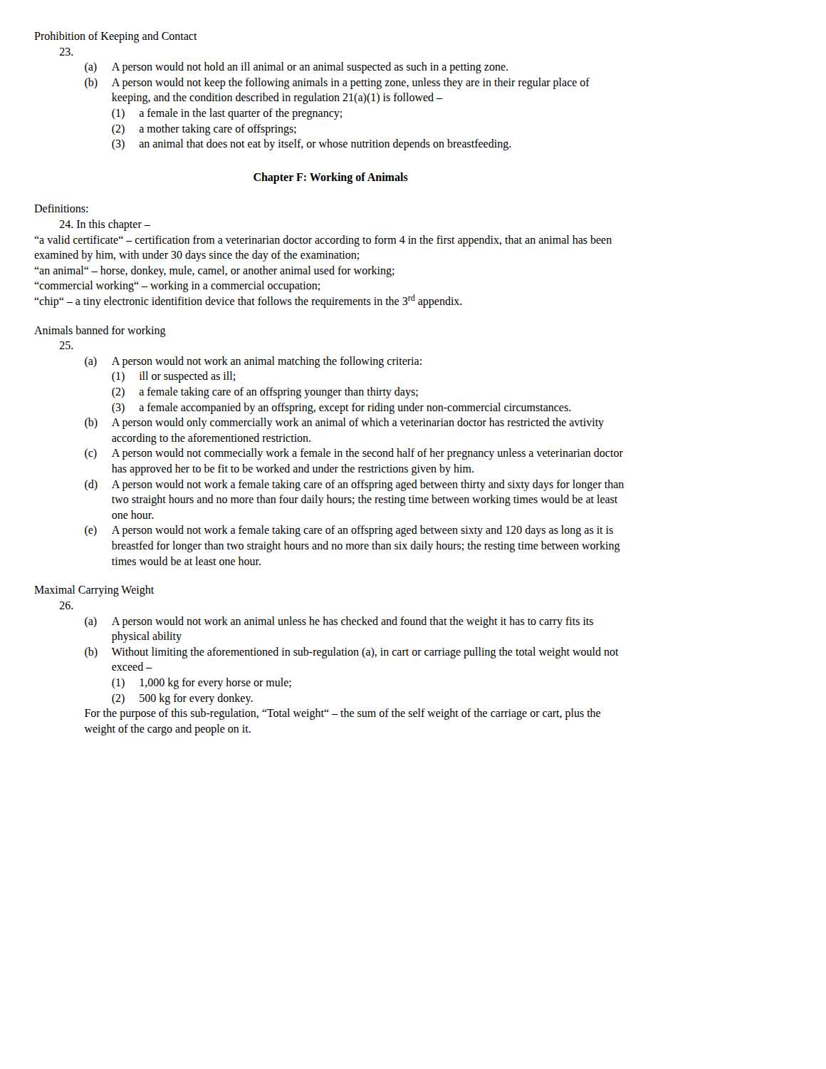Prohibition of Keeping and Contact
23.
(a) A person would not hold an ill animal or an animal suspected as such in a petting zone.
(b) A person would not keep the following animals in a petting zone, unless they are in their regular place of keeping, and the condition described in regulation 21(a)(1) is followed –
(1) a female in the last quarter of the pregnancy;
(2) a mother taking care of offsprings;
(3) an animal that does not eat by itself, or whose nutrition depends on breastfeeding.
Chapter F: Working of Animals
Definitions:
24. In this chapter –
“a valid certificate“ – certification from a veterinarian doctor according to form 4 in the first appendix, that an animal has been examined by him, with under 30 days since the day of the examination;
“an animal“ – horse, donkey, mule, camel, or another animal used for working;
“commercial working“ – working in a commercial occupation;
“chip“ – a tiny electronic identifition device that follows the requirements in the 3rd appendix.
Animals banned for working
25.
(a) A person would not work an animal matching the following criteria:
(1) ill or suspected as ill;
(2) a female taking care of an offspring younger than thirty days;
(3) a female accompanied by an offspring, except for riding under non-commercial circumstances.
(b) A person would only commercially work an animal of which a veterinarian doctor has restricted the avtivity according to the aforementioned restriction.
(c) A person would not commecially work a female in the second half of her pregnancy unless a veterinarian doctor has approved her to be fit to be worked and under the restrictions given by him.
(d) A person would not work a female taking care of an offspring aged between thirty and sixty days for longer than two straight hours and no more than four daily hours; the resting time between working times would be at least one hour.
(e) A person would not work a female taking care of an offspring aged between sixty and 120 days as long as it is breastfed for longer than two straight hours and no more than six daily hours; the resting time between working times would be at least one hour.
Maximal Carrying Weight
26.
(a) A person would not work an animal unless he has checked and found that the weight it has to carry fits its physical ability
(b) Without limiting the aforementioned in sub-regulation (a), in cart or carriage pulling the total weight would not exceed –
(1) 1,000 kg for every horse or mule;
(2) 500 kg for every donkey.
For the purpose of this sub-regulation, “Total weight“ – the sum of the self weight of the carriage or cart, plus the weight of the cargo and people on it.